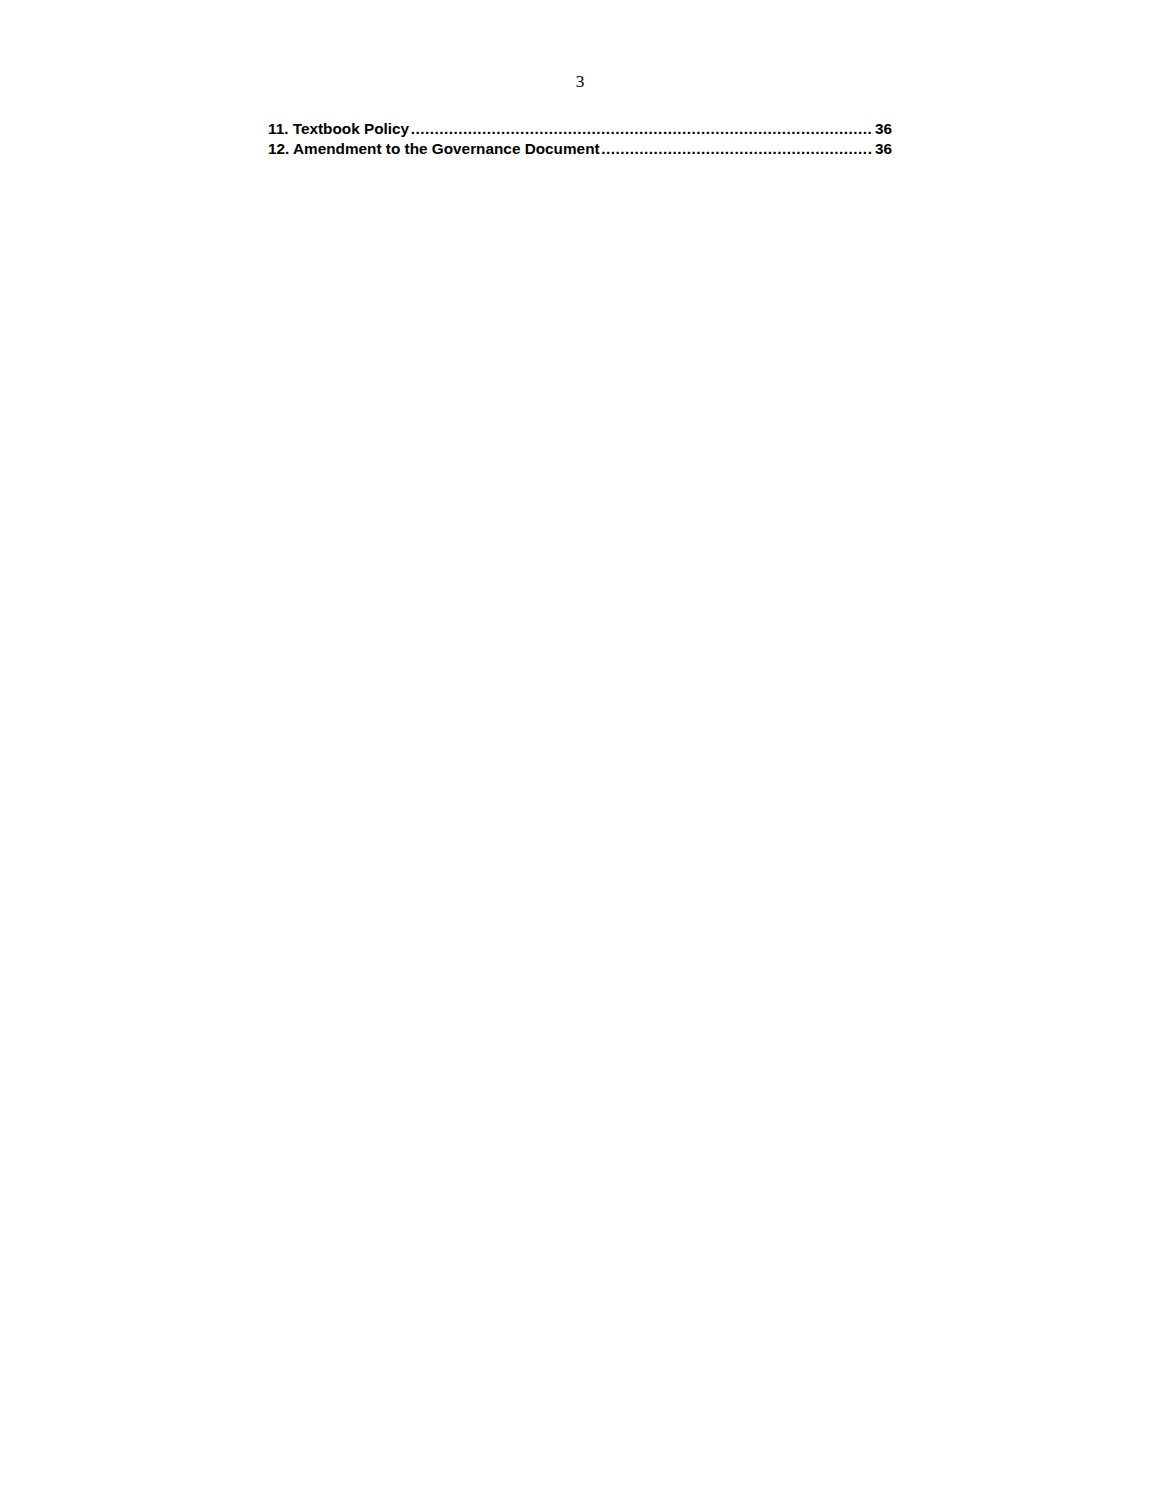3
11. Textbook Policy 36
12. Amendment to the Governance Document 36